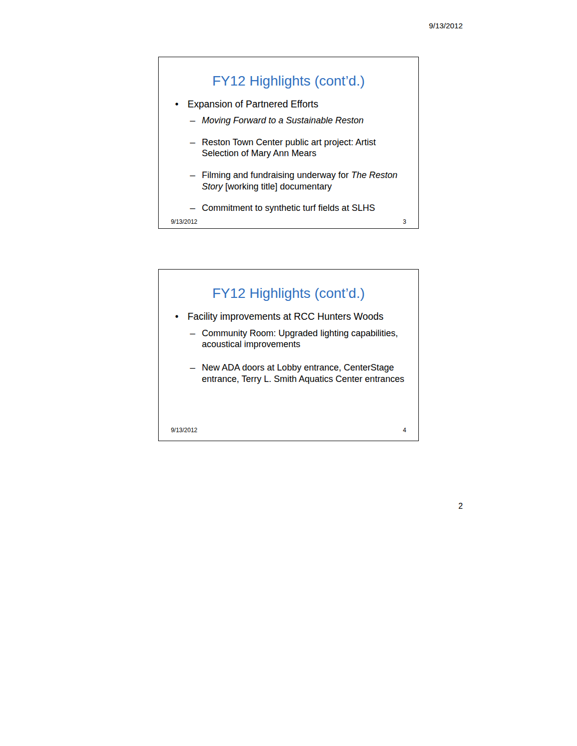9/13/2012
FY12 Highlights (cont’d.)
Expansion of Partnered Efforts
Moving Forward to a Sustainable Reston
Reston Town Center public art project: Artist Selection of Mary Ann Mears
Filming and fundraising underway for The Reston Story [working title] documentary
Commitment to synthetic turf fields at SLHS
9/13/2012 3
FY12 Highlights (cont’d.)
Facility improvements at RCC Hunters Woods
Community Room: Upgraded lighting capabilities, acoustical improvements
New ADA doors at Lobby entrance, CenterStage entrance, Terry L. Smith Aquatics Center entrances
9/13/2012 4
2